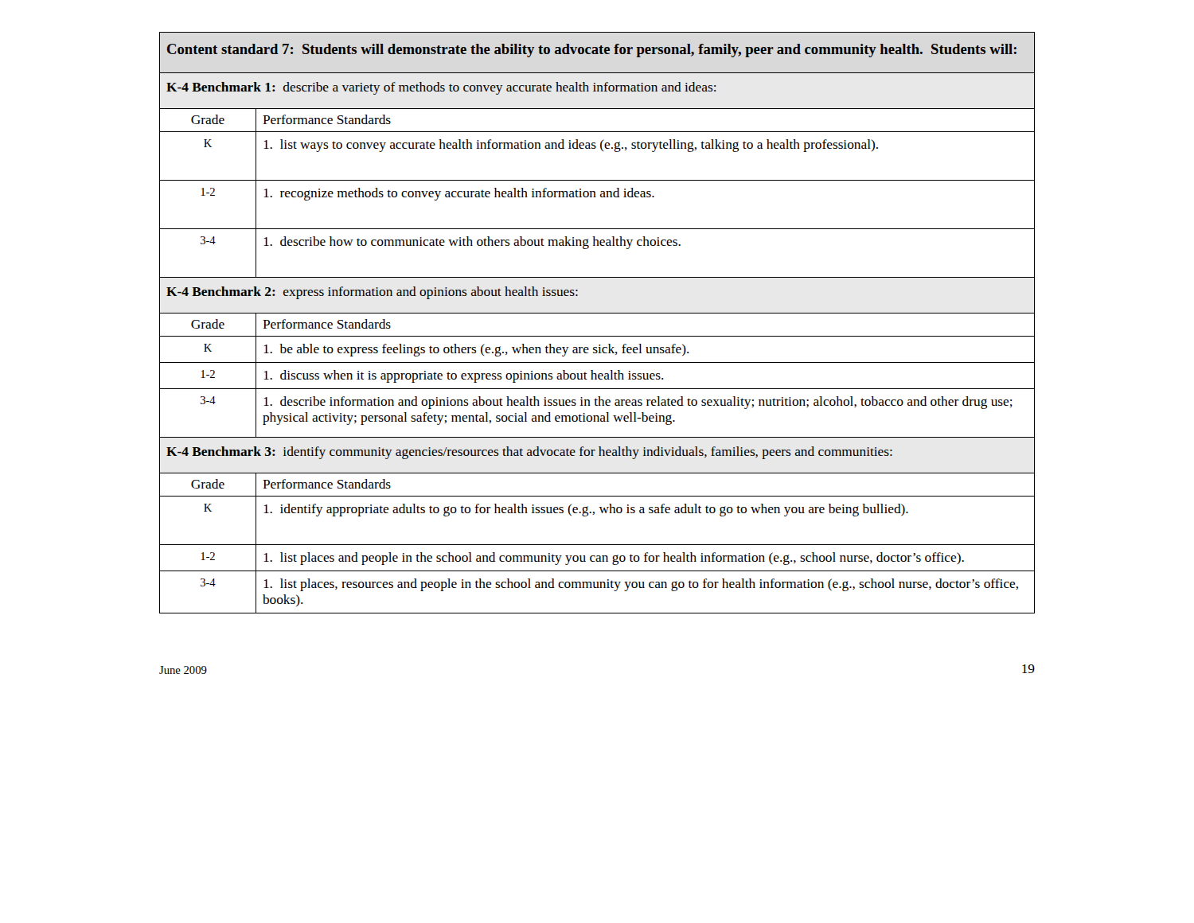| Content standard 7: Students will demonstrate the ability to advocate for personal, family, peer and community health. Students will: |
| K-4 Benchmark 1: describe a variety of methods to convey accurate health information and ideas: |
| Grade | Performance Standards |
| K | 1. list ways to convey accurate health information and ideas (e.g., storytelling, talking to a health professional). |
| 1-2 | 1. recognize methods to convey accurate health information and ideas. |
| 3-4 | 1. describe how to communicate with others about making healthy choices. |
| K-4 Benchmark 2: express information and opinions about health issues: |
| Grade | Performance Standards |
| K | 1. be able to express feelings to others (e.g., when they are sick, feel unsafe). |
| 1-2 | 1. discuss when it is appropriate to express opinions about health issues. |
| 3-4 | 1. describe information and opinions about health issues in the areas related to sexuality; nutrition; alcohol, tobacco and other drug use; physical activity; personal safety; mental, social and emotional well-being. |
| K-4 Benchmark 3: identify community agencies/resources that advocate for healthy individuals, families, peers and communities: |
| Grade | Performance Standards |
| K | 1. identify appropriate adults to go to for health issues (e.g., who is a safe adult to go to when you are being bullied). |
| 1-2 | 1. list places and people in the school and community you can go to for health information (e.g., school nurse, doctor’s office). |
| 3-4 | 1. list places, resources and people in the school and community you can go to for health information (e.g., school nurse, doctor’s office, books). |
June 2009 19